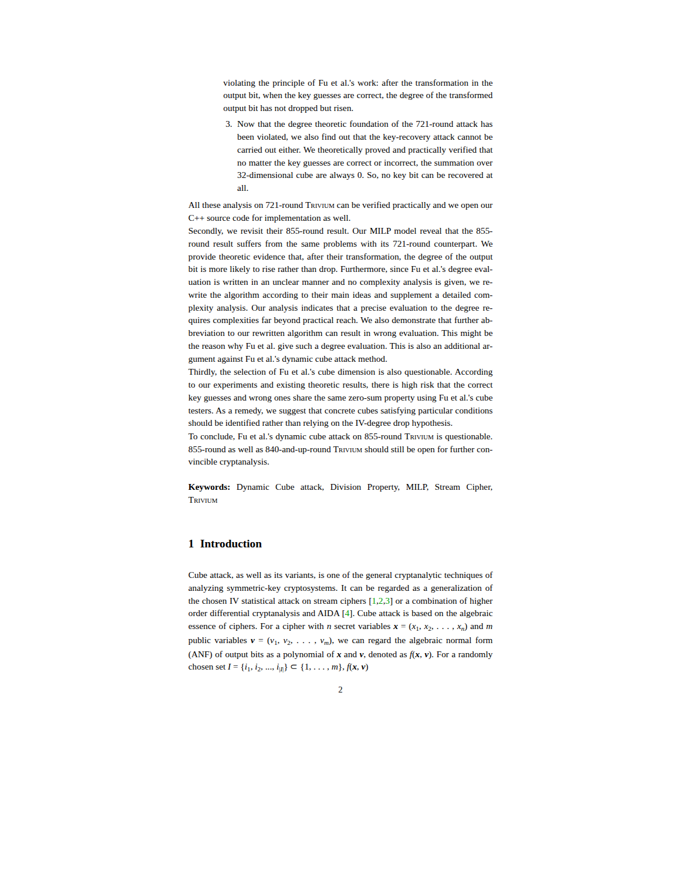violating the principle of Fu et al.'s work: after the transformation in the output bit, when the key guesses are correct, the degree of the transformed output bit has not dropped but risen.
3.
Now that the degree theoretic foundation of the 721-round attack has been violated, we also find out that the key-recovery attack cannot be carried out either. We theoretically proved and practically verified that no matter the key guesses are correct or incorrect, the summation over 32-dimensional cube are always 0. So, no key bit can be recovered at all.
All these analysis on 721-round Trivium can be verified practically and we open our C++ source code for implementation as well.
Secondly, we revisit their 855-round result. Our MILP model reveal that the 855-round result suffers from the same problems with its 721-round counterpart. We provide theoretic evidence that, after their transformation, the degree of the output bit is more likely to rise rather than drop. Furthermore, since Fu et al.'s degree evaluation is written in an unclear manner and no complexity analysis is given, we rewrite the algorithm according to their main ideas and supplement a detailed complexity analysis. Our analysis indicates that a precise evaluation to the degree requires complexities far beyond practical reach. We also demonstrate that further abbreviation to our rewritten algorithm can result in wrong evaluation. This might be the reason why Fu et al. give such a degree evaluation. This is also an additional argument against Fu et al.'s dynamic cube attack method.
Thirdly, the selection of Fu et al.'s cube dimension is also questionable. According to our experiments and existing theoretic results, there is high risk that the correct key guesses and wrong ones share the same zero-sum property using Fu et al.'s cube testers. As a remedy, we suggest that concrete cubes satisfying particular conditions should be identified rather than relying on the IV-degree drop hypothesis.
To conclude, Fu et al.'s dynamic cube attack on 855-round Trivium is questionable. 855-round as well as 840-and-up-round Trivium should still be open for further convincible cryptanalysis.
Keywords: Dynamic Cube attack, Division Property, MILP, Stream Cipher, Trivium
1 Introduction
Cube attack, as well as its variants, is one of the general cryptanalytic techniques of analyzing symmetric-key cryptosystems. It can be regarded as a generalization of the chosen IV statistical attack on stream ciphers [1,2,3] or a combination of higher order differential cryptanalysis and AIDA [4]. Cube attack is based on the algebraic essence of ciphers. For a cipher with n secret variables x = (x1, x2, . . . , xn) and m public variables v = (v1, v2, . . . , vm), we can regard the algebraic normal form (ANF) of output bits as a polynomial of x and v, denoted as f(x, v). For a randomly chosen set I = {i1, i2, ..., i|I|} ⊂ {1, . . . , m}, f(x, v)
2